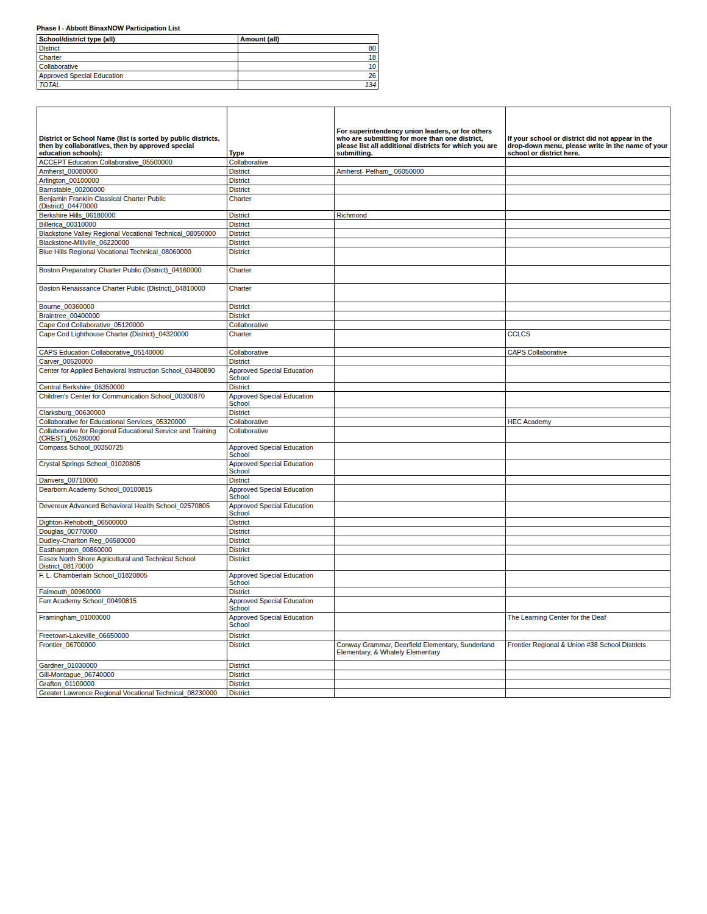Phase I - Abbott BinaxNOW Participation List
| School/district type (all) | Amount (all) |
| --- | --- |
| District | 80 |
| Charter | 18 |
| Collaborative | 10 |
| Approved Special Education | 26 |
| TOTAL | 134 |
| District or School Name (list is sorted by public districts, then by collaboratives, then by approved special education schools): | Type | For superintendency union leaders, or for others who are submitting for more than one district, please list all additional districts for which you are submitting. | If your school or district did not appear in the drop-down menu, please write in the name of your school or district here. |
| --- | --- | --- | --- |
| ACCEPT Education Collaborative_05500000 | Collaborative | | |
| Amherst_00080000 | District | Amherst- Pelham_ 06050000 | |
| Arlington_00100000 | District | | |
| Barnstable_00200000 | District | | |
| Benjamin Franklin Classical Charter Public (District)_04470000 | Charter | | |
| Berkshire Hills_06180000 | District | Richmond | |
| Billerica_00310000 | District | | |
| Blackstone Valley Regional Vocational Technical_08050000 | District | | |
| Blackstone-Millville_06220000 | District | | |
| Blue Hills Regional Vocational Technical_08060000 | District | | |
| Boston Preparatory Charter Public (District)_04160000 | Charter | | |
| Boston Renaissance Charter Public (District)_04810000 | Charter | | |
| Bourne_00360000 | District | | |
| Braintree_00400000 | District | | |
| Cape Cod Collaborative_05120000 | Collaborative | | |
| Cape Cod Lighthouse Charter (District)_04320000 | Charter | | CCLCS |
| CAPS Education Collaborative_05140000 | Collaborative | | CAPS Collaborative |
| Carver_00520000 | District | | |
| Center for Applied Behavioral Instruction School_03480890 | Approved Special Education School | | |
| Central Berkshire_06350000 | District | | |
| Children's Center for Communication School_00300870 | Approved Special Education School | | |
| Clarksburg_00630000 | District | | |
| Collaborative for Educational Services_05320000 | Collaborative | | HEC Academy |
| Collaborative for Regional Educational Service and Training (CREST)_05280000 | Collaborative | | |
| Compass School_00350725 | Approved Special Education School | | |
| Crystal Springs School_01020805 | Approved Special Education School | | |
| Danvers_00710000 | District | | |
| Dearborn Academy School_00100815 | Approved Special Education School | | |
| Devereux Advanced Behavioral Health School_02570805 | Approved Special Education School | | |
| Dighton-Rehoboth_06500000 | District | | |
| Douglas_00770000 | District | | |
| Dudley-Charlton Reg_06580000 | District | | |
| Easthampton_00860000 | District | | |
| Essex North Shore Agricultural and Technical School District_08170000 | District | | |
| F. L. Chamberlain School_01820805 | Approved Special Education School | | |
| Falmouth_00960000 | District | | |
| Farr Academy School_00490815 | Approved Special Education School | | |
| Framingham_01000000 | Approved Special Education School | | The Learning Center for the Deaf |
| Freetown-Lakeville_06650000 | District | | |
| Frontier_06700000 | District | Conway Grammar, Deerfield Elementary, Sunderland Elementary, & Whately Elementary | Frontier Regional & Union #38 School Districts |
| Gardner_01030000 | District | | |
| Gill-Montague_06740000 | District | | |
| Grafton_01100000 | District | | |
| Greater Lawrence Regional Vocational Technical_08230000 | District | | |